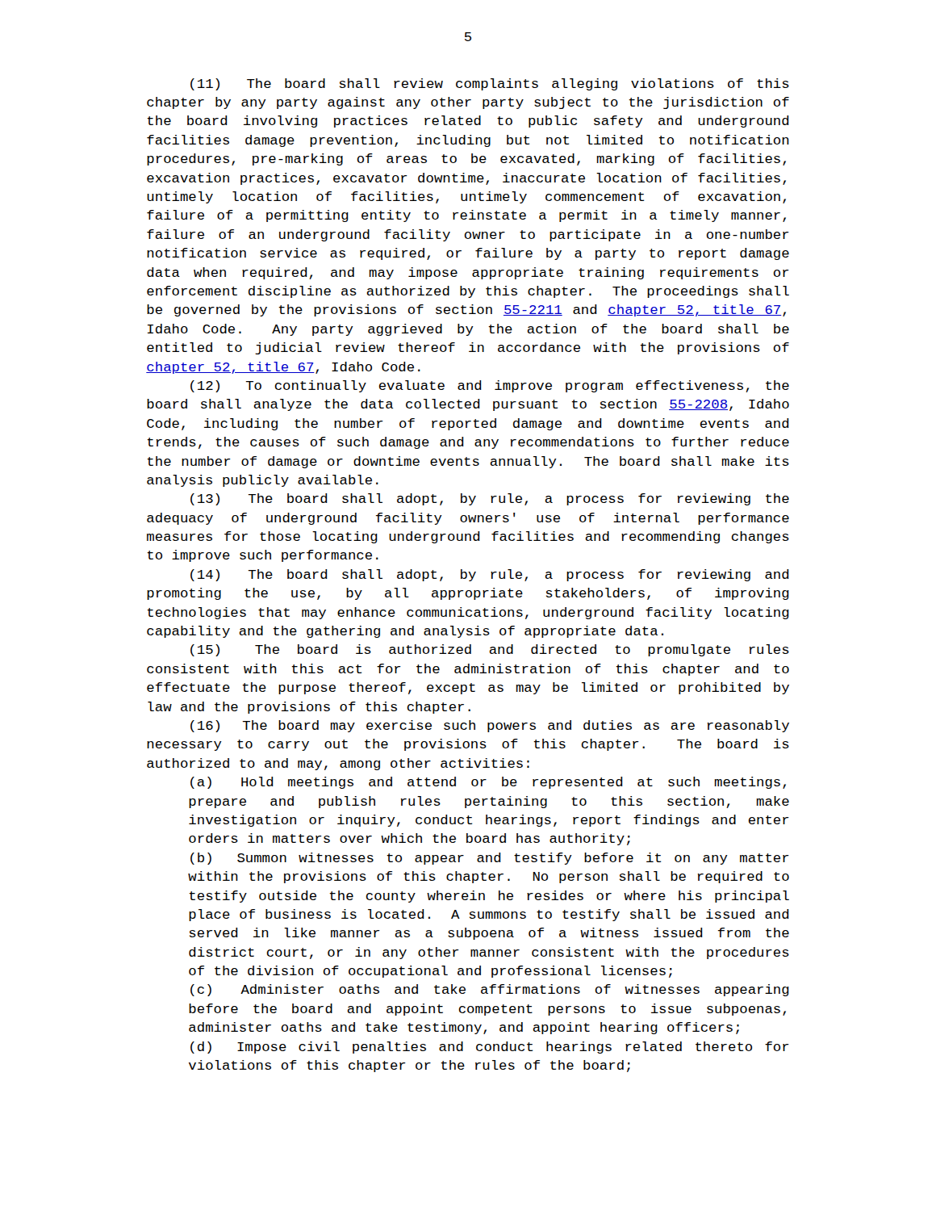5
(11) The board shall review complaints alleging violations of this chapter by any party against any other party subject to the jurisdiction of the board involving practices related to public safety and underground facilities damage prevention, including but not limited to notification procedures, pre-marking of areas to be excavated, marking of facilities, excavation practices, excavator downtime, inaccurate location of facilities, untimely location of facilities, untimely commencement of excavation, failure of a permitting entity to reinstate a permit in a timely manner, failure of an underground facility owner to participate in a one-number notification service as required, or failure by a party to report damage data when required, and may impose appropriate training requirements or enforcement discipline as authorized by this chapter. The proceedings shall be governed by the provisions of section 55-2211 and chapter 52, title 67, Idaho Code. Any party aggrieved by the action of the board shall be entitled to judicial review thereof in accordance with the provisions of chapter 52, title 67, Idaho Code.
(12) To continually evaluate and improve program effectiveness, the board shall analyze the data collected pursuant to section 55-2208, Idaho Code, including the number of reported damage and downtime events and trends, the causes of such damage and any recommendations to further reduce the number of damage or downtime events annually. The board shall make its analysis publicly available.
(13) The board shall adopt, by rule, a process for reviewing the adequacy of underground facility owners' use of internal performance measures for those locating underground facilities and recommending changes to improve such performance.
(14) The board shall adopt, by rule, a process for reviewing and promoting the use, by all appropriate stakeholders, of improving technologies that may enhance communications, underground facility locating capability and the gathering and analysis of appropriate data.
(15) The board is authorized and directed to promulgate rules consistent with this act for the administration of this chapter and to effectuate the purpose thereof, except as may be limited or prohibited by law and the provisions of this chapter.
(16) The board may exercise such powers and duties as are reasonably necessary to carry out the provisions of this chapter. The board is authorized to and may, among other activities:
(a) Hold meetings and attend or be represented at such meetings, prepare and publish rules pertaining to this section, make investigation or inquiry, conduct hearings, report findings and enter orders in matters over which the board has authority;
(b) Summon witnesses to appear and testify before it on any matter within the provisions of this chapter. No person shall be required to testify outside the county wherein he resides or where his principal place of business is located. A summons to testify shall be issued and served in like manner as a subpoena of a witness issued from the district court, or in any other manner consistent with the procedures of the division of occupational and professional licenses;
(c) Administer oaths and take affirmations of witnesses appearing before the board and appoint competent persons to issue subpoenas, administer oaths and take testimony, and appoint hearing officers;
(d) Impose civil penalties and conduct hearings related thereto for violations of this chapter or the rules of the board;